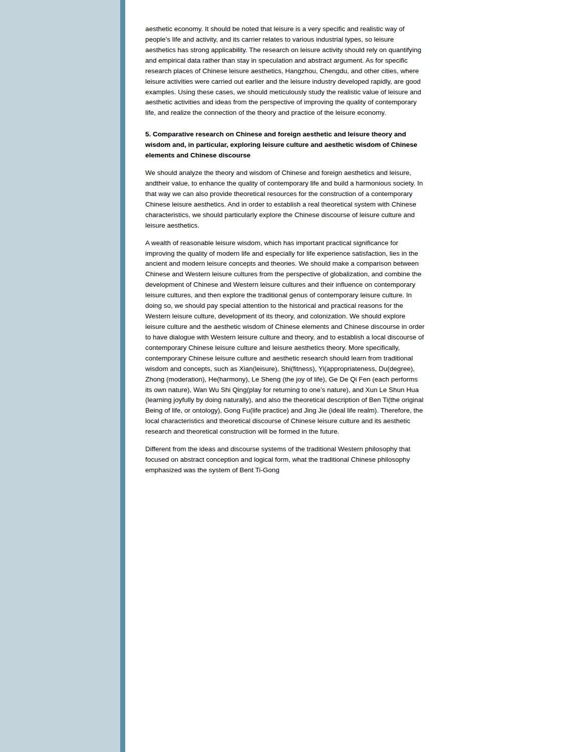aesthetic economy. It should be noted that leisure is a very specific and realistic way of people’s life and activity, and its carrier relates to various industrial types, so leisure aesthetics has strong applicability. The research on leisure activity should rely on quantifying and empirical data rather than stay in speculation and abstract argument. As for specific research places of Chinese leisure aesthetics, Hangzhou, Chengdu, and other cities, where leisure activities were carried out earlier and the leisure industry developed rapidly, are good examples. Using these cases, we should meticulously study the realistic value of leisure and aesthetic activities and ideas from the perspective of improving the quality of contemporary life, and realize the connection of the theory and practice of the leisure economy.
5. Comparative research on Chinese and foreign aesthetic and leisure theory and wisdom and, in particular, exploring leisure culture and aesthetic wisdom of Chinese elements and Chinese discourse
We should analyze the theory and wisdom of Chinese and foreign aesthetics and leisure, andtheir value, to enhance the quality of contemporary life and build a harmonious society. In that way we can also provide theoretical resources for the construction of a contemporary Chinese leisure aesthetics. And in order to establish a real theoretical system with Chinese characteristics, we should particularly explore the Chinese discourse of leisure culture and leisure aesthetics.
A wealth of reasonable leisure wisdom, which has important practical significance for improving the quality of modern life and especially for life experience satisfaction, lies in the ancient and modern leisure concepts and theories. We should make a comparison between Chinese and Western leisure cultures from the perspective of globalization, and combine the development of Chinese and Western leisure cultures and their influence on contemporary leisure cultures, and then explore the traditional genus of contemporary leisure culture. In doing so, we should pay special attention to the historical and practical reasons for the Western leisure culture, development of its theory, and colonization. We should explore leisure culture and the aesthetic wisdom of Chinese elements and Chinese discourse in order to have dialogue with Western leisure culture and theory, and to establish a local discourse of contemporary Chinese leisure culture and leisure aesthetics theory. More specifically, contemporary Chinese leisure culture and aesthetic research should learn from traditional wisdom and concepts, such as Xian(leisure), Shi(fitness), Yi(appropriateness, Du(degree), Zhong (moderation), He(harmony), Le Sheng (the joy of life), Ge De Qi Fen (each performs its own nature), Wan Wu Shi Qing(play for returning to one’s nature), and Xun Le Shun Hua (learning joyfully by doing naturally), and also the theoretical description of Ben Ti(the original Being of life, or ontology), Gong Fu(life practice) and Jing Jie (ideal life realm). Therefore, the local characteristics and theoretical discourse of Chinese leisure culture and its aesthetic research and theoretical construction will be formed in the future.
Different from the ideas and discourse systems of the traditional Western philosophy that focused on abstract conception and logical form, what the traditional Chinese philosophy emphasized was the system of Bent Ti-Gong